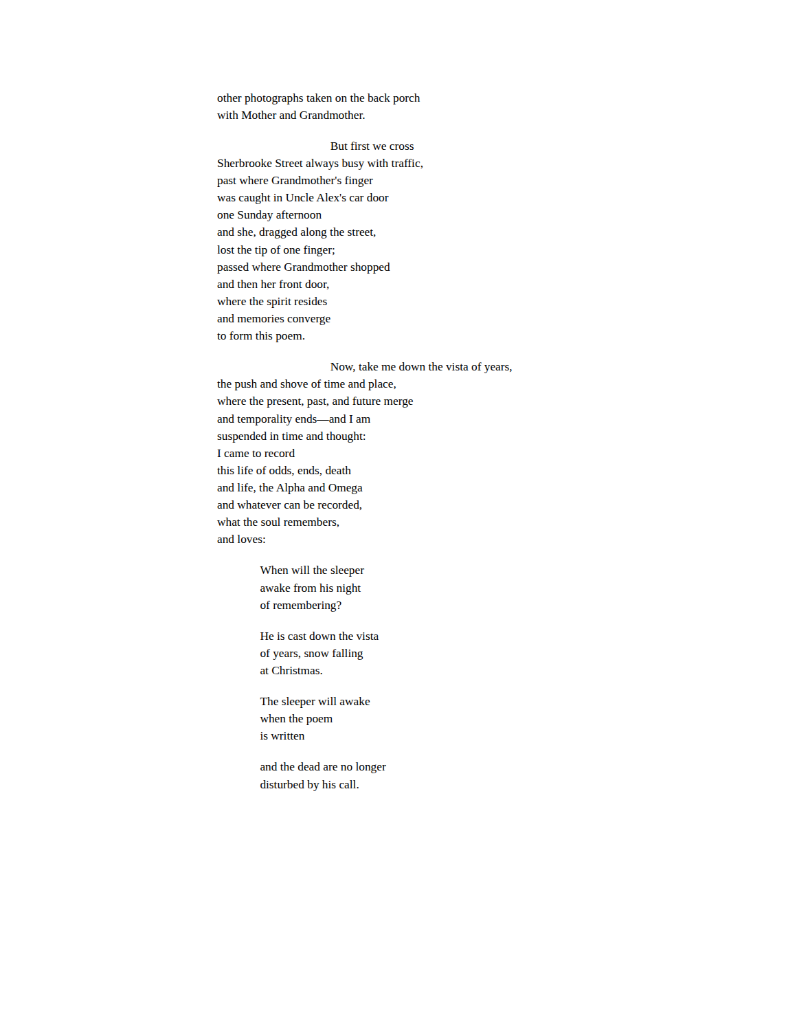other photographs taken on the back porch
with Mother and Grandmother.
But first we cross
Sherbrooke Street always busy with traffic,
past where Grandmother's finger
was caught in Uncle Alex's car door
one Sunday afternoon
and she, dragged along the street,
lost the tip of one finger;
passed where Grandmother shopped
and then her front door,
where the spirit resides
and memories converge
to form this poem.
Now, take me down the vista of years,
the push and shove of time and place,
where the present, past, and future merge
and temporality ends—and I am
suspended in time and thought:
I came to record
this life of odds, ends, death
and life, the Alpha and Omega
and whatever can be recorded,
what the soul remembers,
and loves:
When will the sleeper
awake from his night
of remembering?
He is cast down the vista
of years, snow falling
at Christmas.
The sleeper will awake
when the poem
is written
and the dead are no longer
disturbed by his call.